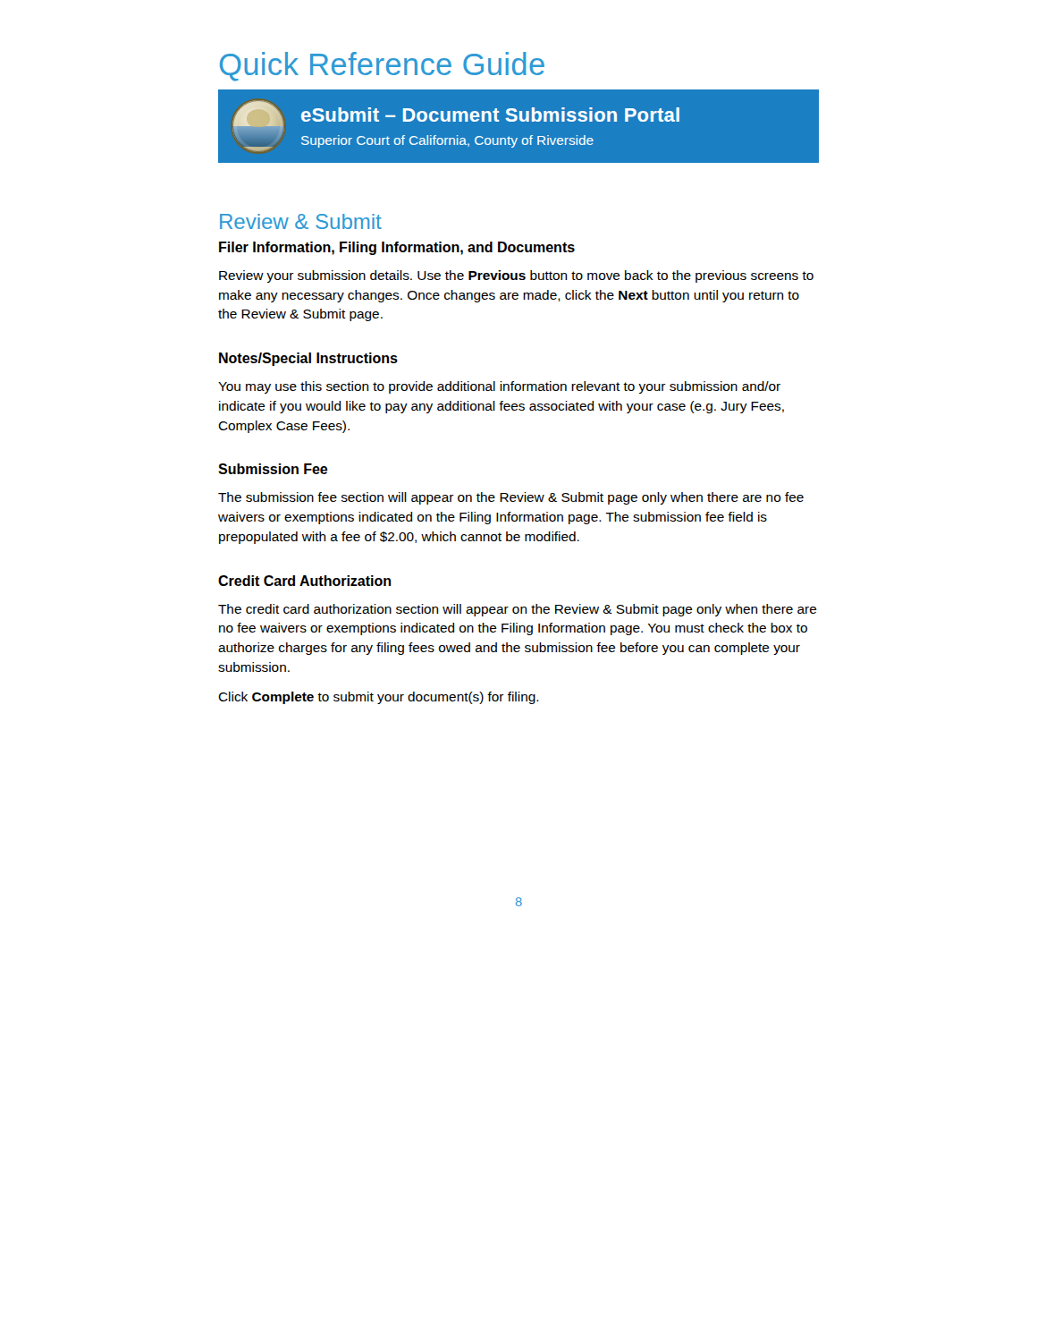Quick Reference Guide
eSubmit – Document Submission Portal
Superior Court of California, County of Riverside
Review & Submit
Filer Information, Filing Information, and Documents
Review your submission details. Use the Previous button to move back to the previous screens to make any necessary changes. Once changes are made, click the Next button until you return to the Review & Submit page.
Notes/Special Instructions
You may use this section to provide additional information relevant to your submission and/or indicate if you would like to pay any additional fees associated with your case (e.g. Jury Fees, Complex Case Fees).
Submission Fee
The submission fee section will appear on the Review & Submit page only when there are no fee waivers or exemptions indicated on the Filing Information page. The submission fee field is prepopulated with a fee of $2.00, which cannot be modified.
Credit Card Authorization
The credit card authorization section will appear on the Review & Submit page only when there are no fee waivers or exemptions indicated on the Filing Information page. You must check the box to authorize charges for any filing fees owed and the submission fee before you can complete your submission.
Click Complete to submit your document(s) for filing.
8